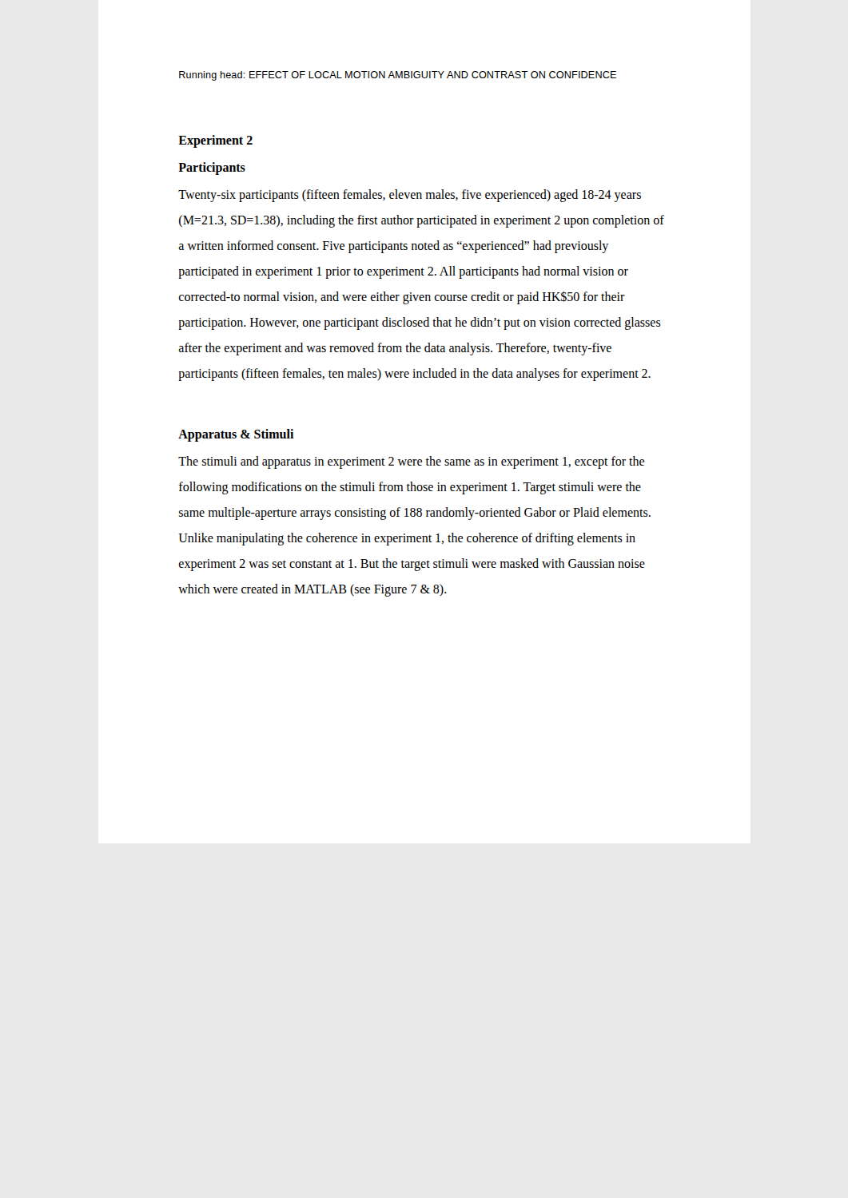Running head: EFFECT OF LOCAL MOTION AMBIGUITY AND CONTRAST ON CONFIDENCE
Experiment 2
Participants
Twenty-six participants (fifteen females, eleven males, five experienced) aged 18-24 years (M=21.3, SD=1.38), including the first author participated in experiment 2 upon completion of a written informed consent. Five participants noted as “experienced” had previously participated in experiment 1 prior to experiment 2. All participants had normal vision or corrected-to normal vision, and were either given course credit or paid HK$50 for their participation. However, one participant disclosed that he didn’t put on vision corrected glasses after the experiment and was removed from the data analysis. Therefore, twenty-five participants (fifteen females, ten males) were included in the data analyses for experiment 2.
Apparatus & Stimuli
The stimuli and apparatus in experiment 2 were the same as in experiment 1, except for the following modifications on the stimuli from those in experiment 1. Target stimuli were the same multiple-aperture arrays consisting of 188 randomly-oriented Gabor or Plaid elements. Unlike manipulating the coherence in experiment 1, the coherence of drifting elements in experiment 2 was set constant at 1. But the target stimuli were masked with Gaussian noise which were created in MATLAB (see Figure 7 & 8).